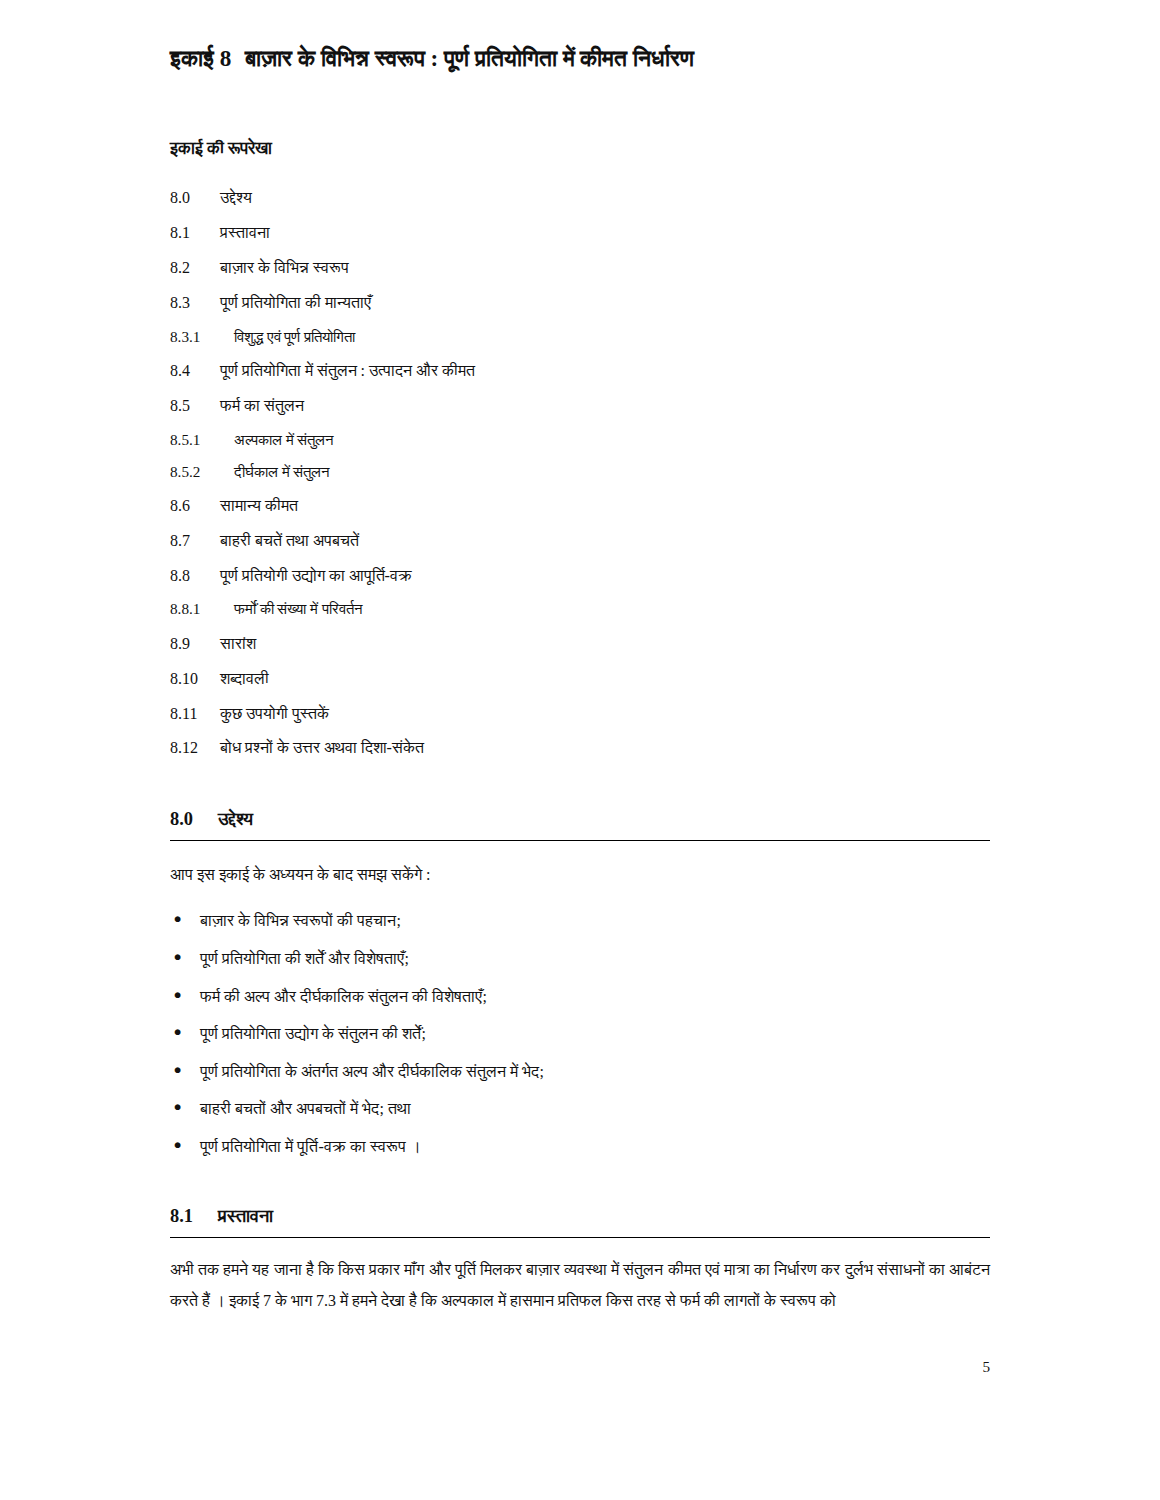इकाई 8बाज़ार के विभिन्न स्वरूप : पूर्ण प्रतियोगिता में कीमत निर्धारण
इकाई की रूपरेखा
8.0 उद्देश्य
8.1 प्रस्तावना
8.2 बाज़ार के विभिन्न स्वरूप
8.3 पूर्ण प्रतियोगिता की मान्यताएँ
8.3.1 विशुद्ध एवं पूर्ण प्रतियोगिता
8.4 पूर्ण प्रतियोगिता में संतुलन : उत्पादन और कीमत
8.5 फर्म का संतुलन
8.5.1 अल्पकाल में संतुलन
8.5.2 दीर्घकाल में संतुलन
8.6 सामान्य कीमत
8.7 बाहरी बचतें तथा अपबचतें
8.8 पूर्ण प्रतियोगी उद्योग का आपूर्ति-वक्र
8.8.1 फर्मों की संख्या में परिवर्तन
8.9 सारांश
8.10 शब्दावली
8.11 कुछ उपयोगी पुस्तकें
8.12 बोध प्रश्नों के उत्तर अथवा दिशा-संकेत
8.0उद्देश्य
आप इस इकाई के अध्ययन के बाद समझ सकेंगे :
बाज़ार के विभिन्न स्वरूपों की पहचान;
पूर्ण प्रतियोगिता की शर्तें और विशेषताएँ;
फर्म की अल्प और दीर्घकालिक संतुलन की विशेषताएँ;
पूर्ण प्रतियोगिता उद्योग के संतुलन की शर्तें;
पूर्ण प्रतियोगिता के अंतर्गत अल्प और दीर्घकालिक संतुलन में भेद;
बाहरी बचतों और अपबचतों में भेद; तथा
पूर्ण प्रतियोगिता में पूर्ति-वक्र का स्वरूप ।
8.1प्रस्तावना
अभी तक हमने यह जाना है कि किस प्रकार माँग और पूर्ति मिलकर बाज़ार व्यवस्था में संतुलन कीमत एवं मात्रा का निर्धारण कर दुर्लभ संसाधनों का आबंटन करते हैं । इकाई 7 के भाग 7.3 में हमने देखा है कि अल्पकाल में हासमान प्रतिफल किस तरह से फर्म की लागतों के स्वरूप को
5